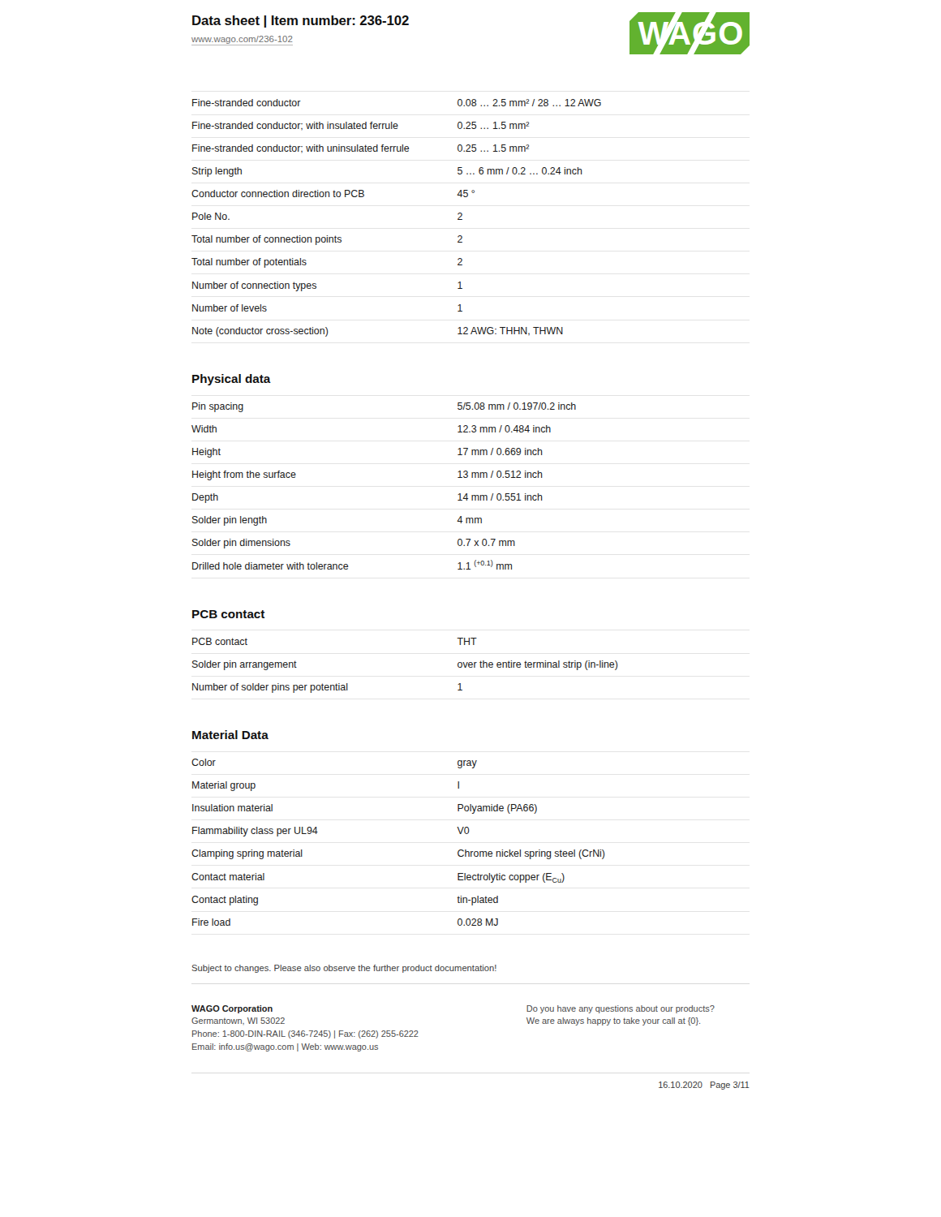Data sheet | Item number: 236-102
www.wago.com/236-102
WAGO
| Fine-stranded conductor | 0.08 … 2.5 mm² / 28 … 12 AWG |
| Fine-stranded conductor; with insulated ferrule | 0.25 … 1.5 mm² |
| Fine-stranded conductor; with uninsulated ferrule | 0.25 … 1.5 mm² |
| Strip length | 5 … 6 mm / 0.2 … 0.24 inch |
| Conductor connection direction to PCB | 45 ° |
| Pole No. | 2 |
| Total number of connection points | 2 |
| Total number of potentials | 2 |
| Number of connection types | 1 |
| Number of levels | 1 |
| Note (conductor cross-section) | 12 AWG: THHN, THWN |
Physical data
| Pin spacing | 5/5.08 mm / 0.197/0.2 inch |
| Width | 12.3 mm / 0.484 inch |
| Height | 17 mm / 0.669 inch |
| Height from the surface | 13 mm / 0.512 inch |
| Depth | 14 mm / 0.551 inch |
| Solder pin length | 4 mm |
| Solder pin dimensions | 0.7 x 0.7 mm |
| Drilled hole diameter with tolerance | 1.1 (+0.1) mm |
PCB contact
| PCB contact | THT |
| Solder pin arrangement | over the entire terminal strip (in-line) |
| Number of solder pins per potential | 1 |
Material Data
| Color | gray |
| Material group | I |
| Insulation material | Polyamide (PA66) |
| Flammability class per UL94 | V0 |
| Clamping spring material | Chrome nickel spring steel (CrNi) |
| Contact material | Electrolytic copper (E Cu ) |
| Contact plating | tin-plated |
| Fire load | 0.028 MJ |
Subject to changes. Please also observe the further product documentation!
WAGO Corporation
Germantown, WI 53022
Phone: 1-800-DIN-RAIL (346-7245) | Fax: (262) 255-6222
Email: info.us@wago.com | Web: www.wago.us
Do you have any questions about our products?
We are always happy to take your call at {0}.
16.10.2020 Page 3/11